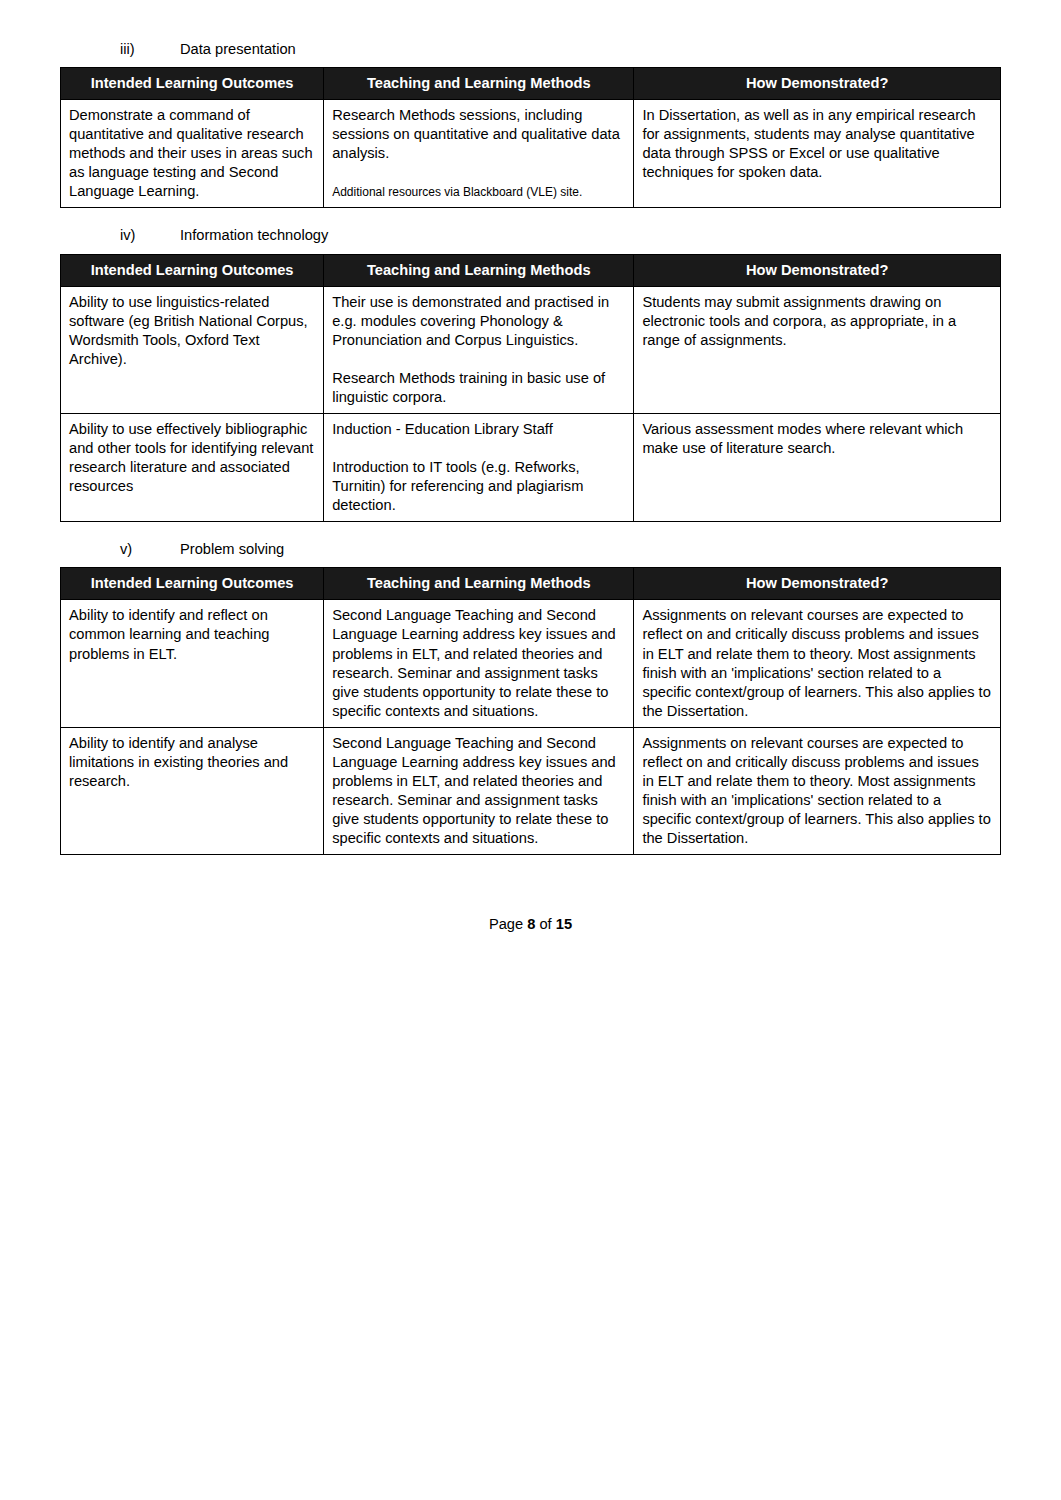iii) Data presentation
| Intended Learning Outcomes | Teaching and Learning Methods | How Demonstrated? |
| --- | --- | --- |
| Demonstrate a command of quantitative and qualitative research methods and their uses in areas such as language testing and Second Language Learning. | Research Methods sessions, including sessions on quantitative and qualitative data analysis. Additional resources via Blackboard (VLE) site. | In Dissertation, as well as in any empirical research for assignments, students may analyse quantitative data through SPSS or Excel or use qualitative techniques for spoken data. |
iv) Information technology
| Intended Learning Outcomes | Teaching and Learning Methods | How Demonstrated? |
| --- | --- | --- |
| Ability to use linguistics-related software (eg British National Corpus, Wordsmith Tools, Oxford Text Archive). | Their use is demonstrated and practised in e.g. modules covering Phonology & Pronunciation and Corpus Linguistics. Research Methods training in basic use of linguistic corpora. | Students may submit assignments drawing on electronic tools and corpora, as appropriate, in a range of assignments. |
| Ability to use effectively bibliographic and other tools for identifying relevant research literature and associated resources | Induction - Education Library Staff Introduction to IT tools (e.g. Refworks, Turnitin) for referencing and plagiarism detection. | Various assessment modes where relevant which make use of literature search. |
v) Problem solving
| Intended Learning Outcomes | Teaching and Learning Methods | How Demonstrated? |
| --- | --- | --- |
| Ability to identify and reflect on common learning and teaching problems in ELT. | Second Language Teaching and Second Language Learning address key issues and problems in ELT, and related theories and research. Seminar and assignment tasks give students opportunity to relate these to specific contexts and situations. | Assignments on relevant courses are expected to reflect on and critically discuss problems and issues in ELT and relate them to theory. Most assignments finish with an 'implications' section related to a specific context/group of learners. This also applies to the Dissertation. |
| Ability to identify and analyse limitations in existing theories and research. | Second Language Teaching and Second Language Learning address key issues and problems in ELT, and related theories and research. Seminar and assignment tasks give students opportunity to relate these to specific contexts and situations. | Assignments on relevant courses are expected to reflect on and critically discuss problems and issues in ELT and relate them to theory. Most assignments finish with an 'implications' section related to a specific context/group of learners. This also applies to the Dissertation. |
Page 8 of 15